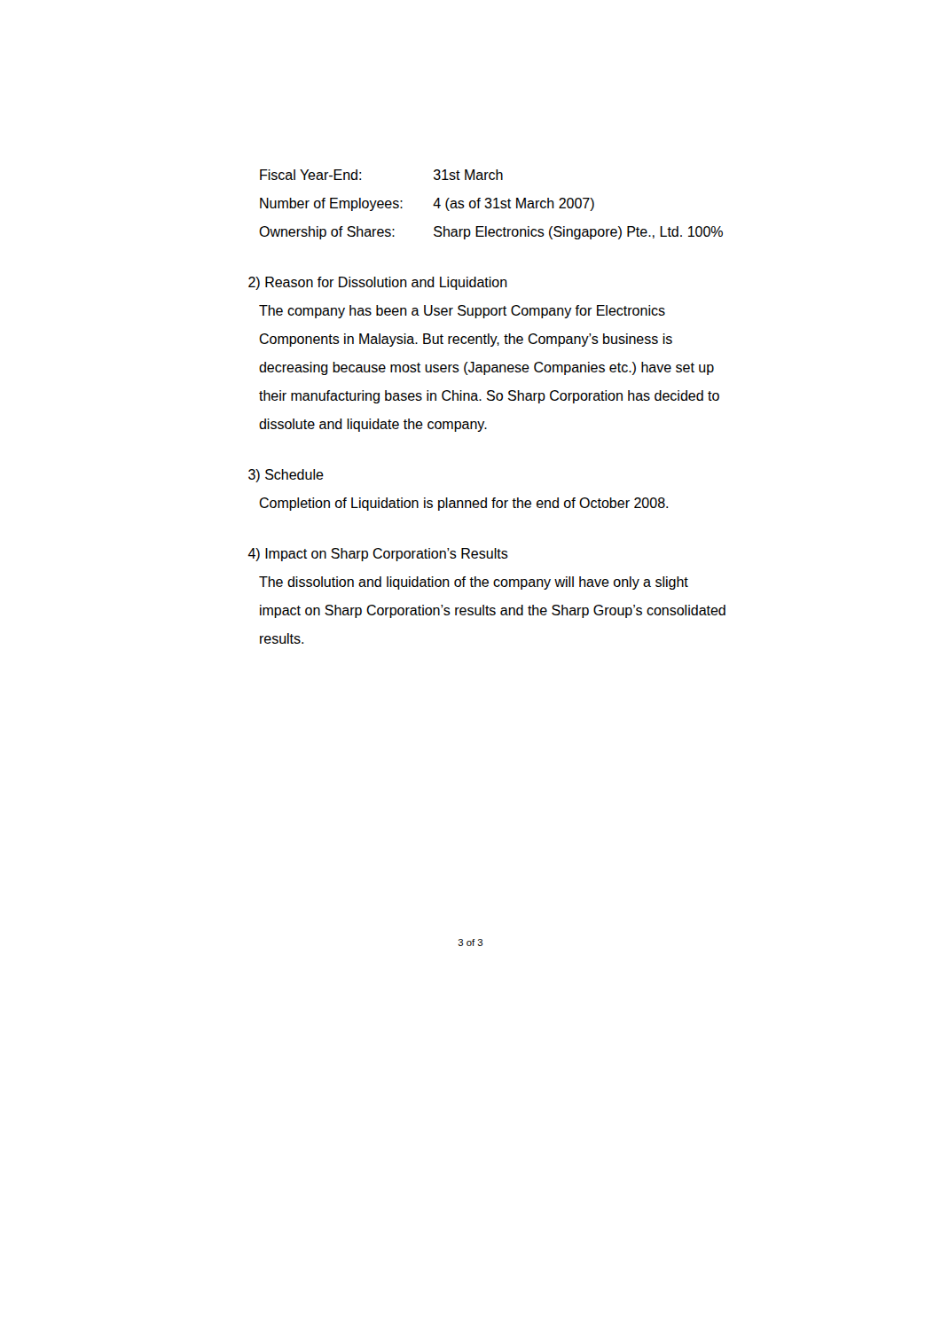| Fiscal Year-End: | 31st March |
| Number of Employees: | 4 (as of 31st March 2007) |
| Ownership of Shares: | Sharp Electronics (Singapore) Pte., Ltd. 100% |
2) Reason for Dissolution and Liquidation
The company has been a User Support Company for Electronics Components in Malaysia. But recently, the Company’s business is decreasing because most users (Japanese Companies etc.) have set up their manufacturing bases in China. So Sharp Corporation has decided to dissolute and liquidate the company.
3) Schedule
Completion of Liquidation is planned for the end of October 2008.
4) Impact on Sharp Corporation’s Results
The dissolution and liquidation of the company will have only a slight impact on Sharp Corporation’s results and the Sharp Group’s consolidated results.
3 of 3